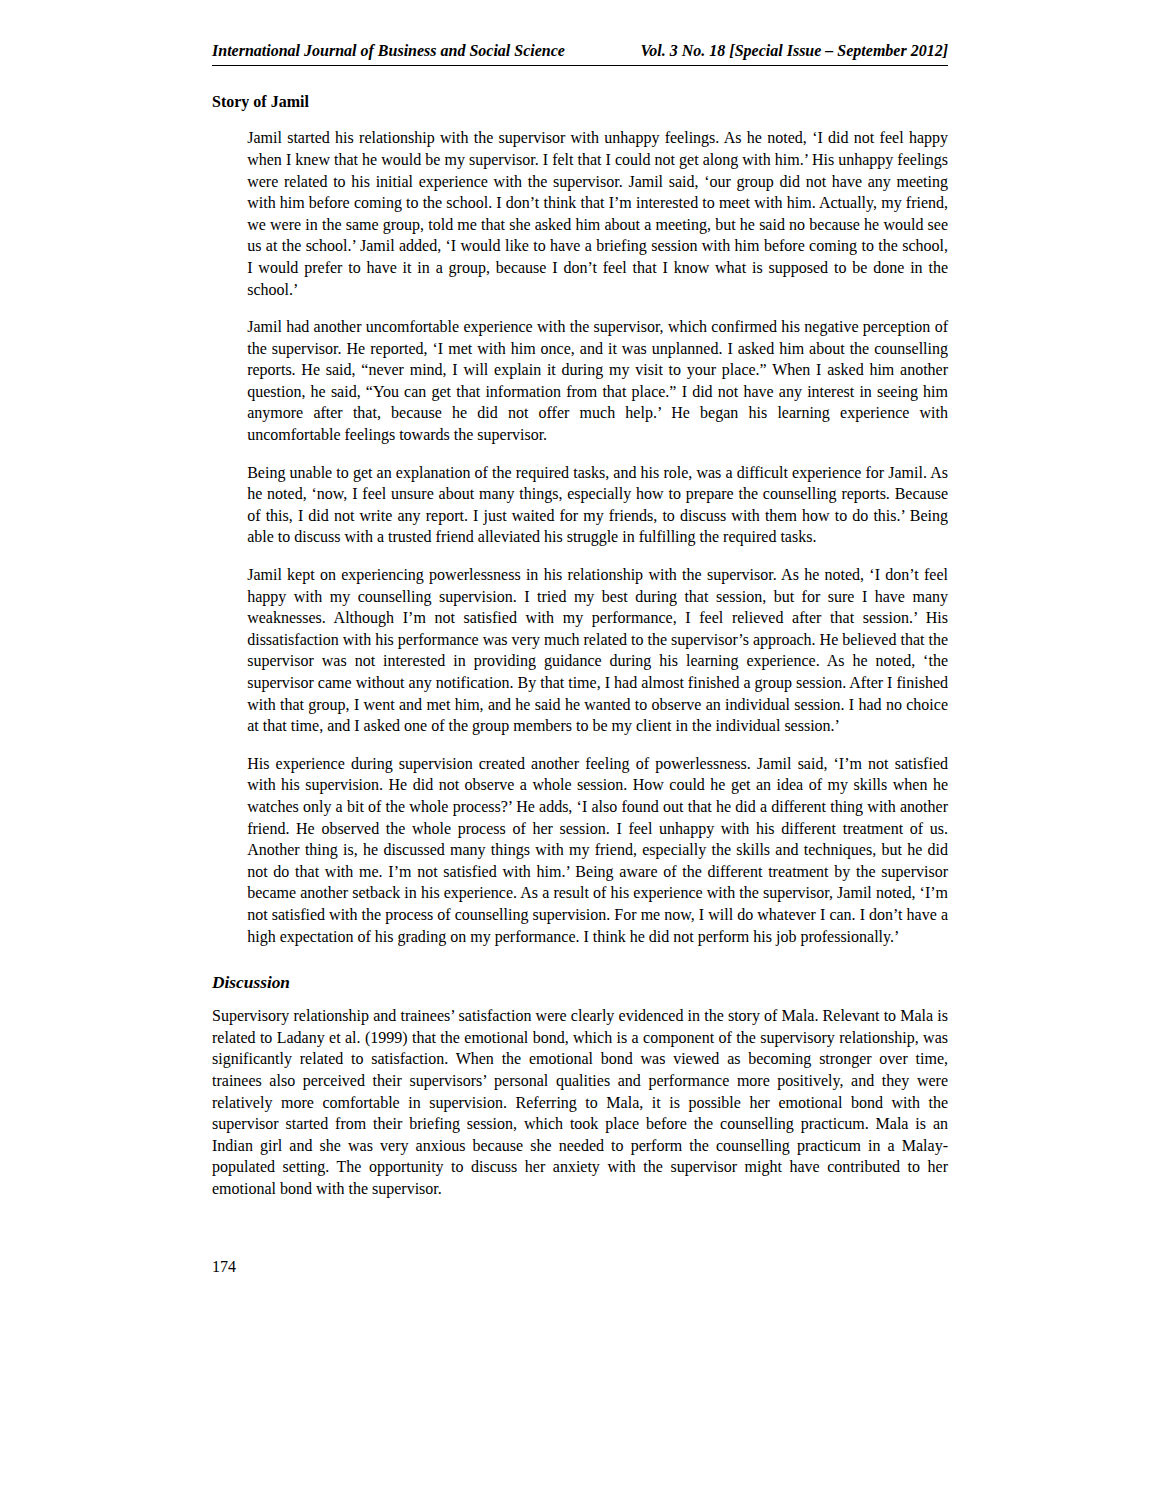International Journal of Business and Social Science
Vol. 3 No. 18 [Special Issue – September 2012]
Story of Jamil
Jamil started his relationship with the supervisor with unhappy feelings. As he noted, ‘I did not feel happy when I knew that he would be my supervisor. I felt that I could not get along with him.’ His unhappy feelings were related to his initial experience with the supervisor. Jamil said, ‘our group did not have any meeting with him before coming to the school. I don’t think that I’m interested to meet with him. Actually, my friend, we were in the same group, told me that she asked him about a meeting, but he said no because he would see us at the school.’ Jamil added, ‘I would like to have a briefing session with him before coming to the school, I would prefer to have it in a group, because I don’t feel that I know what is supposed to be done in the school.’
Jamil had another uncomfortable experience with the supervisor, which confirmed his negative perception of the supervisor. He reported, ‘I met with him once, and it was unplanned. I asked him about the counselling reports. He said, “never mind, I will explain it during my visit to your place.” When I asked him another question, he said, “You can get that information from that place.” I did not have any interest in seeing him anymore after that, because he did not offer much help.’ He began his learning experience with uncomfortable feelings towards the supervisor.
Being unable to get an explanation of the required tasks, and his role, was a difficult experience for Jamil. As he noted, ‘now, I feel unsure about many things, especially how to prepare the counselling reports. Because of this, I did not write any report. I just waited for my friends, to discuss with them how to do this.’ Being able to discuss with a trusted friend alleviated his struggle in fulfilling the required tasks.
Jamil kept on experiencing powerlessness in his relationship with the supervisor. As he noted, ‘I don’t feel happy with my counselling supervision. I tried my best during that session, but for sure I have many weaknesses. Although I’m not satisfied with my performance, I feel relieved after that session.’ His dissatisfaction with his performance was very much related to the supervisor’s approach. He believed that the supervisor was not interested in providing guidance during his learning experience. As he noted, ‘the supervisor came without any notification. By that time, I had almost finished a group session. After I finished with that group, I went and met him, and he said he wanted to observe an individual session. I had no choice at that time, and I asked one of the group members to be my client in the individual session.’
His experience during supervision created another feeling of powerlessness. Jamil said, ‘I’m not satisfied with his supervision. He did not observe a whole session. How could he get an idea of my skills when he watches only a bit of the whole process?’ He adds, ‘I also found out that he did a different thing with another friend. He observed the whole process of her session. I feel unhappy with his different treatment of us. Another thing is, he discussed many things with my friend, especially the skills and techniques, but he did not do that with me. I’m not satisfied with him.’ Being aware of the different treatment by the supervisor became another setback in his experience. As a result of his experience with the supervisor, Jamil noted, ‘I’m not satisfied with the process of counselling supervision. For me now, I will do whatever I can. I don’t have a high expectation of his grading on my performance. I think he did not perform his job professionally.’
Discussion
Supervisory relationship and trainees’ satisfaction were clearly evidenced in the story of Mala. Relevant to Mala is related to Ladany et al. (1999) that the emotional bond, which is a component of the supervisory relationship, was significantly related to satisfaction. When the emotional bond was viewed as becoming stronger over time, trainees also perceived their supervisors’ personal qualities and performance more positively, and they were relatively more comfortable in supervision. Referring to Mala, it is possible her emotional bond with the supervisor started from their briefing session, which took place before the counselling practicum. Mala is an Indian girl and she was very anxious because she needed to perform the counselling practicum in a Malay-populated setting. The opportunity to discuss her anxiety with the supervisor might have contributed to her emotional bond with the supervisor.
174